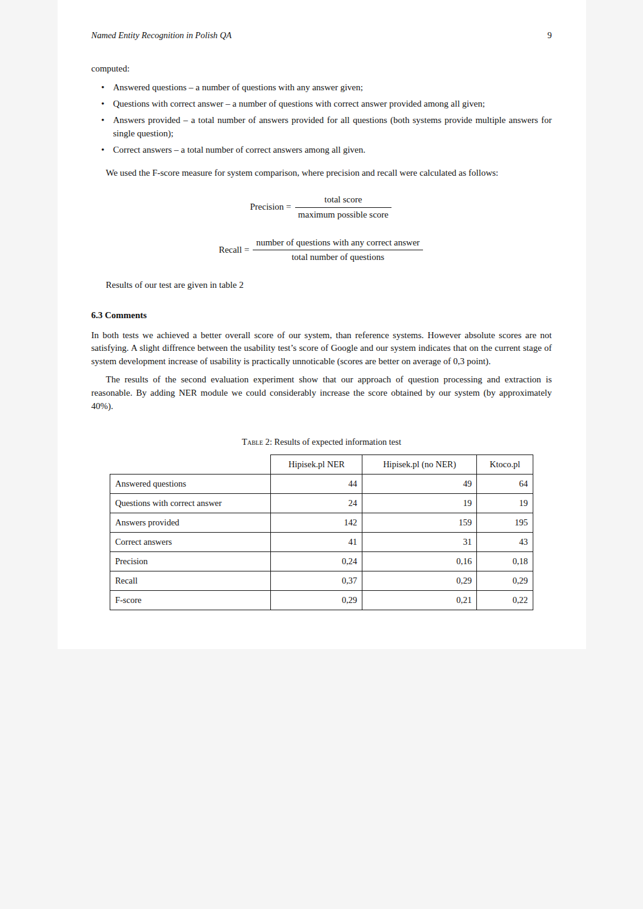Named Entity Recognition in Polish QA 9
computed:
Answered questions – a number of questions with any answer given;
Questions with correct answer – a number of questions with correct answer provided among all given;
Answers provided – a total number of answers provided for all questions (both systems provide multiple answers for single question);
Correct answers – a total number of correct answers among all given.
We used the F-score measure for system comparison, where precision and recall were calculated as follows:
Precision = total score maximum possible score
Recall = number of questions with any correct answer total number of questions
Results of our test are given in table 2
6.3 Comments
In both tests we achieved a better overall score of our system, than reference systems. However absolute scores are not satisfying. A slight diffrence between the usability test’s score of Google and our system indicates that on the current stage of system development increase of usability is practically unnoticable (scores are better on average of 0,3 point).
The results of the second evaluation experiment show that our approach of question processing and extraction is reasonable. By adding NER module we could considerably increase the score obtained by our system (by approximately 40%).
Table 2: Results of expected information test
| | Hipisek.pl NER | Hipisek.pl (no NER) | Ktoco.pl |
| --- | --- | --- | --- |
| Answered questions | 44 | 49 | 64 |
| Questions with correct answer | 24 | 19 | 19 |
| Answers provided | 142 | 159 | 195 |
| Correct answers | 41 | 31 | 43 |
| Precision | 0,24 | 0,16 | 0,18 |
| Recall | 0,37 | 0,29 | 0,29 |
| F-score | 0,29 | 0,21 | 0,22 |